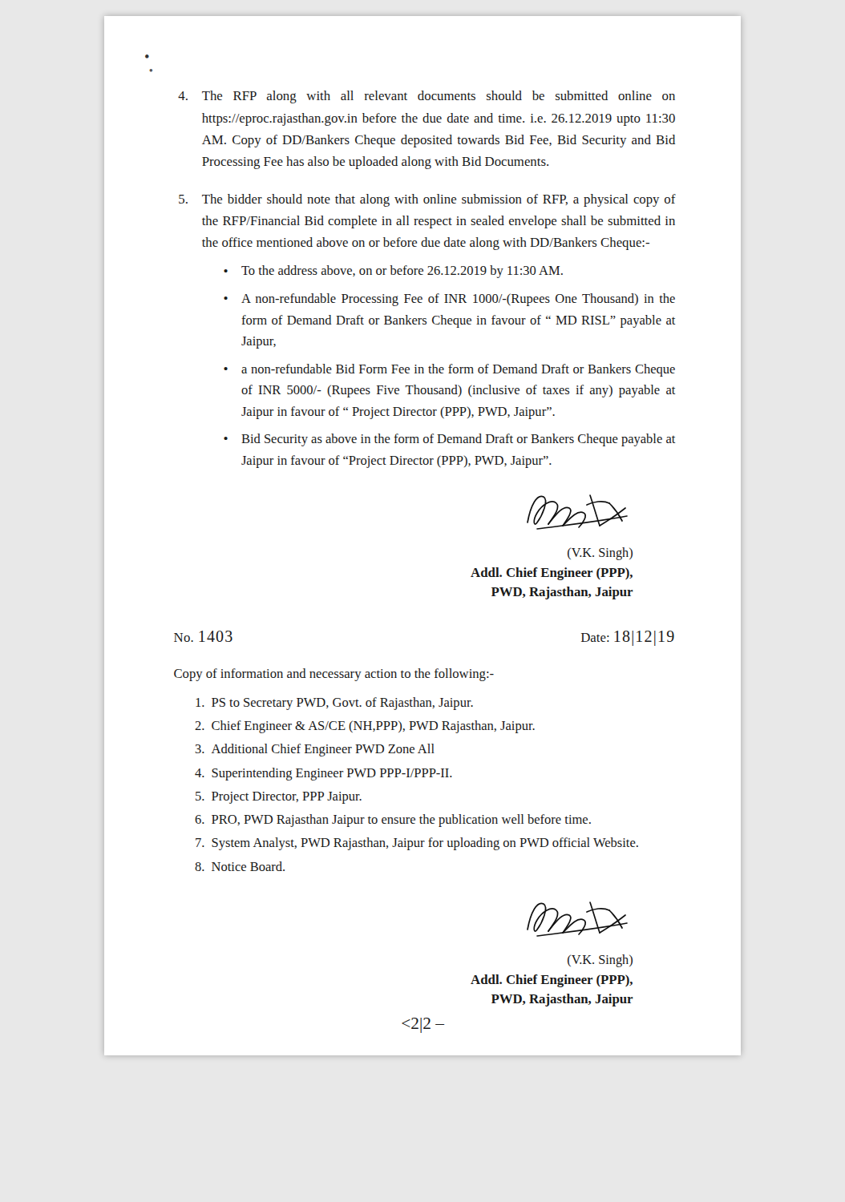• •
The RFP along with all relevant documents should be submitted online on https://eproc.rajasthan.gov.in before the due date and time. i.e. 26.12.2019 upto 11:30 AM. Copy of DD/Bankers Cheque deposited towards Bid Fee, Bid Security and Bid Processing Fee has also be uploaded along with Bid Documents.
The bidder should note that along with online submission of RFP, a physical copy of the RFP/Financial Bid complete in all respect in sealed envelope shall be submitted in the office mentioned above on or before due date along with DD/Bankers Cheque:-
To the address above, on or before 26.12.2019 by 11:30 AM.
A non-refundable Processing Fee of INR 1000/-(Rupees One Thousand) in the form of Demand Draft or Bankers Cheque in favour of “ MD RISL” payable at Jaipur,
a non-refundable Bid Form Fee in the form of Demand Draft or Bankers Cheque of INR 5000/- (Rupees Five Thousand) (inclusive of taxes if any) payable at Jaipur in favour of “ Project Director (PPP), PWD, Jaipur”.
Bid Security as above in the form of Demand Draft or Bankers Cheque payable at Jaipur in favour of “Project Director (PPP), PWD, Jaipur”.
(V.K. Singh)
Addl. Chief Engineer (PPP),
PWD, Rajasthan, Jaipur
No. 1403
Date: 18|12|19
Copy of information and necessary action to the following:-
PS to Secretary PWD, Govt. of Rajasthan, Jaipur.
Chief Engineer & AS/CE (NH,PPP), PWD Rajasthan, Jaipur.
Additional Chief Engineer PWD Zone All
Superintending Engineer PWD PPP-I/PPP-II.
Project Director, PPP Jaipur.
PRO, PWD Rajasthan Jaipur to ensure the publication well before time.
System Analyst, PWD Rajasthan, Jaipur for uploading on PWD official Website.
Notice Board.
(V.K. Singh)
Addl. Chief Engineer (PPP),
PWD, Rajasthan, Jaipur
<2|2 –